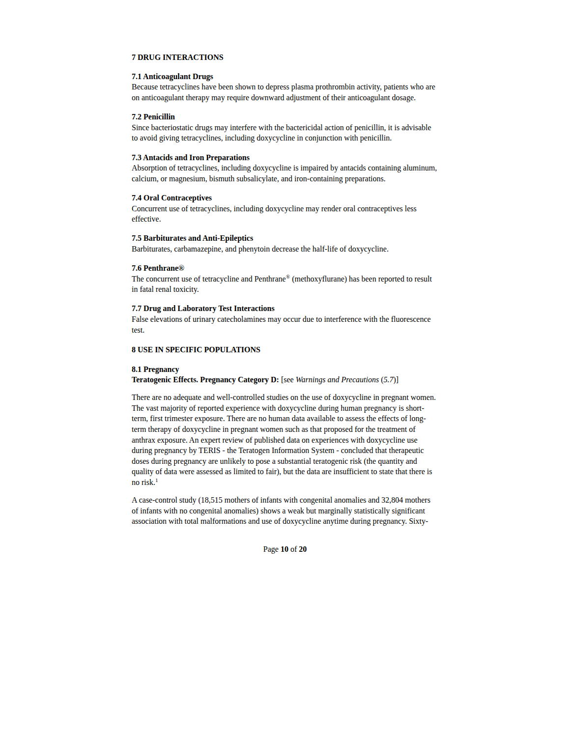7 DRUG INTERACTIONS
7.1 Anticoagulant Drugs
Because tetracyclines have been shown to depress plasma prothrombin activity, patients who are on anticoagulant therapy may require downward adjustment of their anticoagulant dosage.
7.2 Penicillin
Since bacteriostatic drugs may interfere with the bactericidal action of penicillin, it is advisable to avoid giving tetracyclines, including doxycycline in conjunction with penicillin.
7.3 Antacids and Iron Preparations
Absorption of tetracyclines, including doxycycline is impaired by antacids containing aluminum, calcium, or magnesium, bismuth subsalicylate, and iron-containing preparations.
7.4 Oral Contraceptives
Concurrent use of tetracyclines, including doxycycline may render oral contraceptives less effective.
7.5 Barbiturates and Anti-Epileptics
Barbiturates, carbamazepine, and phenytoin decrease the half-life of doxycycline.
7.6 Penthrane®
The concurrent use of tetracycline and Penthrane® (methoxyflurane) has been reported to result in fatal renal toxicity.
7.7 Drug and Laboratory Test Interactions
False elevations of urinary catecholamines may occur due to interference with the fluorescence test.
8 USE IN SPECIFIC POPULATIONS
8.1 Pregnancy
Teratogenic Effects. Pregnancy Category D: [see Warnings and Precautions (5.7)]
There are no adequate and well-controlled studies on the use of doxycycline in pregnant women. The vast majority of reported experience with doxycycline during human pregnancy is short-term, first trimester exposure. There are no human data available to assess the effects of long-term therapy of doxycycline in pregnant women such as that proposed for the treatment of anthrax exposure. An expert review of published data on experiences with doxycycline use during pregnancy by TERIS - the Teratogen Information System - concluded that therapeutic doses during pregnancy are unlikely to pose a substantial teratogenic risk (the quantity and quality of data were assessed as limited to fair), but the data are insufficient to state that there is no risk.1
A case-control study (18,515 mothers of infants with congenital anomalies and 32,804 mothers of infants with no congenital anomalies) shows a weak but marginally statistically significant association with total malformations and use of doxycycline anytime during pregnancy. Sixty-
Page 10 of 20